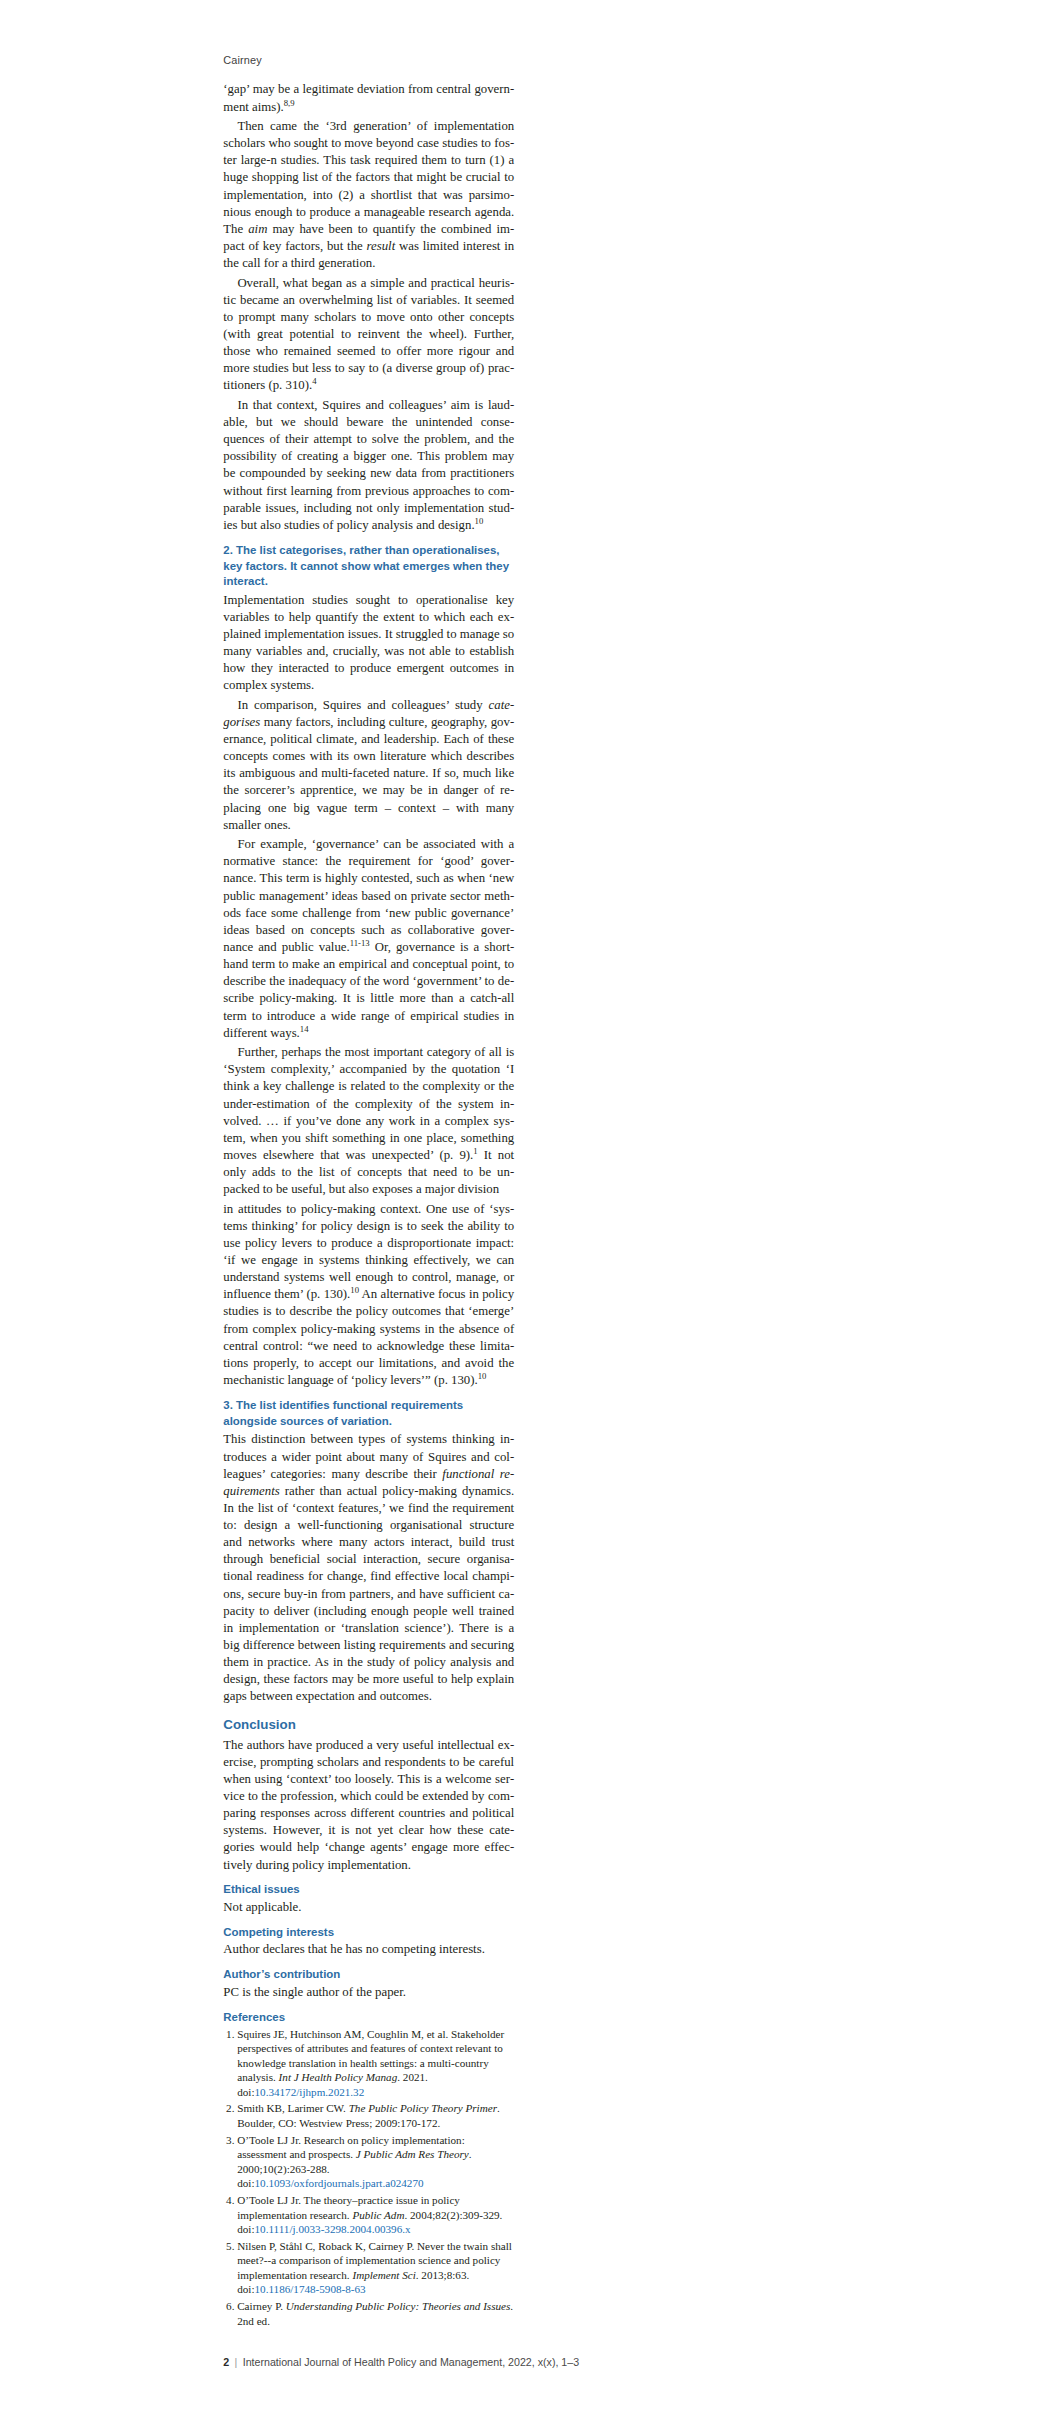Cairney
‘gap’ may be a legitimate deviation from central government aims).8,9
Then came the ‘3rd generation’ of implementation scholars who sought to move beyond case studies to foster large-n studies. This task required them to turn (1) a huge shopping list of the factors that might be crucial to implementation, into (2) a shortlist that was parsimonious enough to produce a manageable research agenda. The aim may have been to quantify the combined impact of key factors, but the result was limited interest in the call for a third generation.
Overall, what began as a simple and practical heuristic became an overwhelming list of variables. It seemed to prompt many scholars to move onto other concepts (with great potential to reinvent the wheel). Further, those who remained seemed to offer more rigour and more studies but less to say to (a diverse group of) practitioners (p. 310).4
In that context, Squires and colleagues’ aim is laudable, but we should beware the unintended consequences of their attempt to solve the problem, and the possibility of creating a bigger one. This problem may be compounded by seeking new data from practitioners without first learning from previous approaches to comparable issues, including not only implementation studies but also studies of policy analysis and design.10
2. The list categorises, rather than operationalises, key factors. It cannot show what emerges when they interact.
Implementation studies sought to operationalise key variables to help quantify the extent to which each explained implementation issues. It struggled to manage so many variables and, crucially, was not able to establish how they interacted to produce emergent outcomes in complex systems.
In comparison, Squires and colleagues’ study categorises many factors, including culture, geography, governance, political climate, and leadership. Each of these concepts comes with its own literature which describes its ambiguous and multi-faceted nature. If so, much like the sorcerer’s apprentice, we may be in danger of replacing one big vague term – context – with many smaller ones.
For example, ‘governance’ can be associated with a normative stance: the requirement for ‘good’ governance. This term is highly contested, such as when ‘new public management’ ideas based on private sector methods face some challenge from ‘new public governance’ ideas based on concepts such as collaborative governance and public value.11-13 Or, governance is a shorthand term to make an empirical and conceptual point, to describe the inadequacy of the word ‘government’ to describe policy-making. It is little more than a catch-all term to introduce a wide range of empirical studies in different ways.14
Further, perhaps the most important category of all is ‘System complexity,’ accompanied by the quotation ‘I think a key challenge is related to the complexity or the under-estimation of the complexity of the system involved. … if you’ve done any work in a complex system, when you shift something in one place, something moves elsewhere that was unexpected’ (p. 9).1 It not only adds to the list of concepts that need to be unpacked to be useful, but also exposes a major division
in attitudes to policy-making context. One use of ‘systems thinking’ for policy design is to seek the ability to use policy levers to produce a disproportionate impact: ‘if we engage in systems thinking effectively, we can understand systems well enough to control, manage, or influence them’ (p. 130).10 An alternative focus in policy studies is to describe the policy outcomes that ‘emerge’ from complex policy-making systems in the absence of central control: “we need to acknowledge these limitations properly, to accept our limitations, and avoid the mechanistic language of ‘policy levers’” (p. 130).10
3. The list identifies functional requirements alongside sources of variation.
This distinction between types of systems thinking introduces a wider point about many of Squires and colleagues’ categories: many describe their functional requirements rather than actual policy-making dynamics. In the list of ‘context features,’ we find the requirement to: design a well-functioning organisational structure and networks where many actors interact, build trust through beneficial social interaction, secure organisational readiness for change, find effective local champions, secure buy-in from partners, and have sufficient capacity to deliver (including enough people well trained in implementation or ‘translation science’). There is a big difference between listing requirements and securing them in practice. As in the study of policy analysis and design, these factors may be more useful to help explain gaps between expectation and outcomes.
Conclusion
The authors have produced a very useful intellectual exercise, prompting scholars and respondents to be careful when using ‘context’ too loosely. This is a welcome service to the profession, which could be extended by comparing responses across different countries and political systems. However, it is not yet clear how these categories would help ‘change agents’ engage more effectively during policy implementation.
Ethical issues
Not applicable.
Competing interests
Author declares that he has no competing interests.
Author’s contribution
PC is the single author of the paper.
References
Squires JE, Hutchinson AM, Coughlin M, et al. Stakeholder perspectives of attributes and features of context relevant to knowledge translation in health settings: a multi-country analysis. Int J Health Policy Manag. 2021. doi:10.34172/ijhpm.2021.32
Smith KB, Larimer CW. The Public Policy Theory Primer. Boulder, CO: Westview Press; 2009:170-172.
O’Toole LJ Jr. Research on policy implementation: assessment and prospects. J Public Adm Res Theory. 2000;10(2):263-288. doi:10.1093/oxfordjournals.jpart.a024270
O’Toole LJ Jr. The theory–practice issue in policy implementation research. Public Adm. 2004;82(2):309-329. doi:10.1111/j.0033-3298.2004.00396.x
Nilsen P, Ståhl C, Roback K, Cairney P. Never the twain shall meet?--a comparison of implementation science and policy implementation research. Implement Sci. 2013;8:63. doi:10.1186/1748-5908-8-63
Cairney P. Understanding Public Policy: Theories and Issues. 2nd ed.
2 | International Journal of Health Policy and Management, 2022, x(x), 1–3